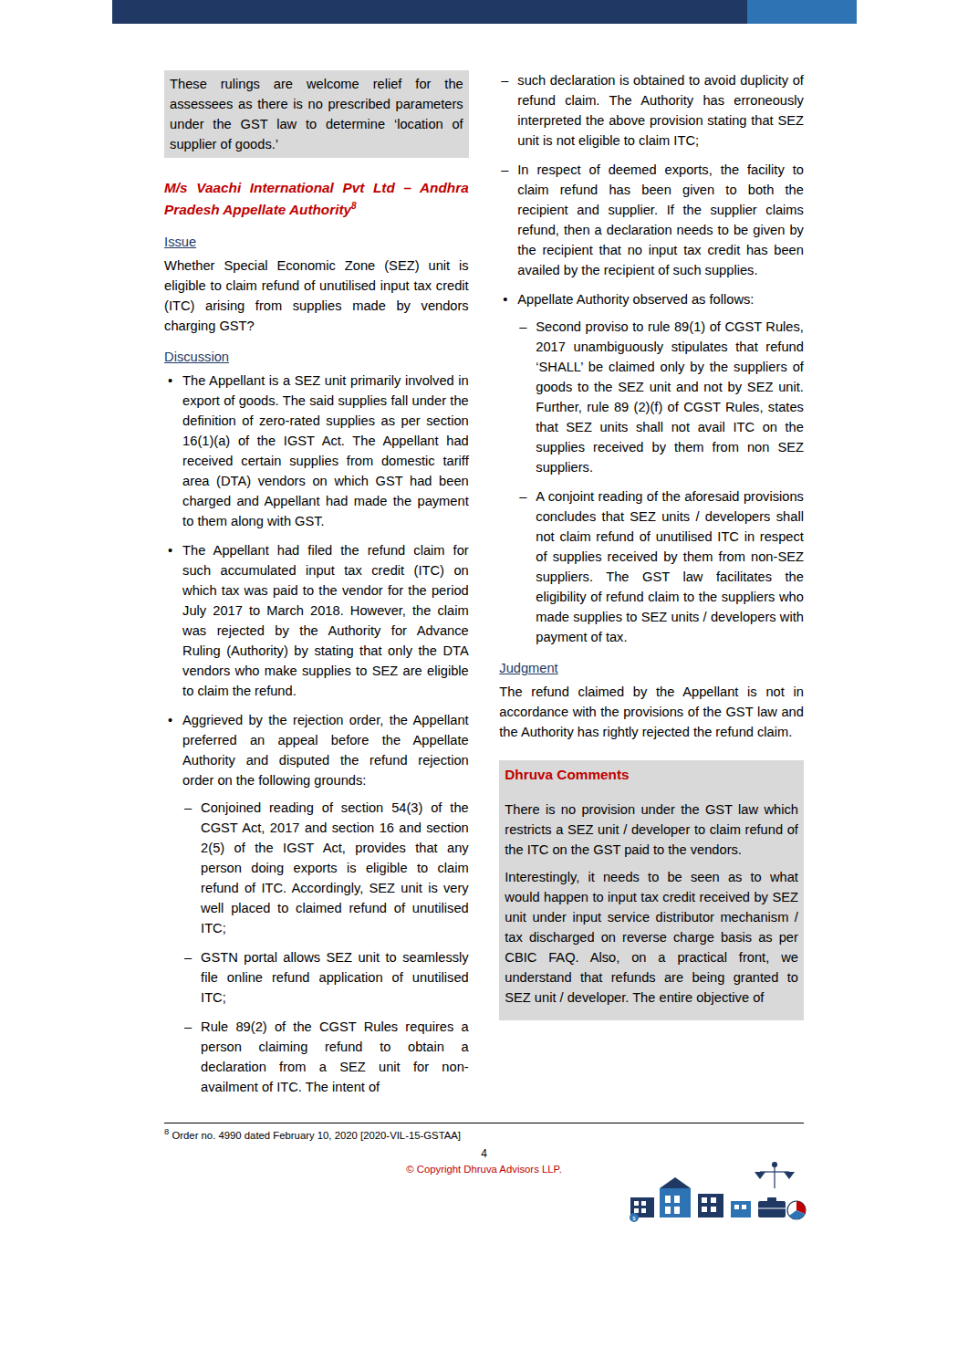These rulings are welcome relief for the assessees as there is no prescribed parameters under the GST law to determine ‘location of supplier of goods.’
M/s Vaachi International Pvt Ltd – Andhra Pradesh Appellate Authority8
Issue
Whether Special Economic Zone (SEZ) unit is eligible to claim refund of unutilised input tax credit (ITC) arising from supplies made by vendors charging GST?
Discussion
The Appellant is a SEZ unit primarily involved in export of goods. The said supplies fall under the definition of zero-rated supplies as per section 16(1)(a) of the IGST Act. The Appellant had received certain supplies from domestic tariff area (DTA) vendors on which GST had been charged and Appellant had made the payment to them along with GST.
The Appellant had filed the refund claim for such accumulated input tax credit (ITC) on which tax was paid to the vendor for the period July 2017 to March 2018. However, the claim was rejected by the Authority for Advance Ruling (Authority) by stating that only the DTA vendors who make supplies to SEZ are eligible to claim the refund.
Aggrieved by the rejection order, the Appellant preferred an appeal before the Appellate Authority and disputed the refund rejection order on the following grounds:
Conjoined reading of section 54(3) of the CGST Act, 2017 and section 16 and section 2(5) of the IGST Act, provides that any person doing exports is eligible to claim refund of ITC. Accordingly, SEZ unit is very well placed to claimed refund of unutilised ITC;
GSTN portal allows SEZ unit to seamlessly file online refund application of unutilised ITC;
Rule 89(2) of the CGST Rules requires a person claiming refund to obtain a declaration from a SEZ unit for non-availment of ITC. The intent of
such declaration is obtained to avoid duplicity of refund claim. The Authority has erroneously interpreted the above provision stating that SEZ unit is not eligible to claim ITC;
In respect of deemed exports, the facility to claim refund has been given to both the recipient and supplier. If the supplier claims refund, then a declaration needs to be given by the recipient that no input tax credit has been availed by the recipient of such supplies.
Appellate Authority observed as follows:
Second proviso to rule 89(1) of CGST Rules, 2017 unambiguously stipulates that refund ‘SHALL’ be claimed only by the suppliers of goods to the SEZ unit and not by SEZ unit. Further, rule 89 (2)(f) of CGST Rules, states that SEZ units shall not avail ITC on the supplies received by them from non SEZ suppliers.
A conjoint reading of the aforesaid provisions concludes that SEZ units / developers shall not claim refund of unutilised ITC in respect of supplies received by them from non-SEZ suppliers. The GST law facilitates the eligibility of refund claim to the suppliers who made supplies to SEZ units / developers with payment of tax.
Judgment
The refund claimed by the Appellant is not in accordance with the provisions of the GST law and the Authority has rightly rejected the refund claim.
Dhruva Comments
There is no provision under the GST law which restricts a SEZ unit / developer to claim refund of the ITC on the GST paid to the vendors.
Interestingly, it needs to be seen as to what would happen to input tax credit received by SEZ unit under input service distributor mechanism / tax discharged on reverse charge basis as per CBIC FAQ. Also, on a practical front, we understand that refunds are being granted to SEZ unit / developer. The entire objective of
8 Order no. 4990 dated February 10, 2020 [2020-VIL-15-GSTAA]
4
© Copyright Dhruva Advisors LLP.
$